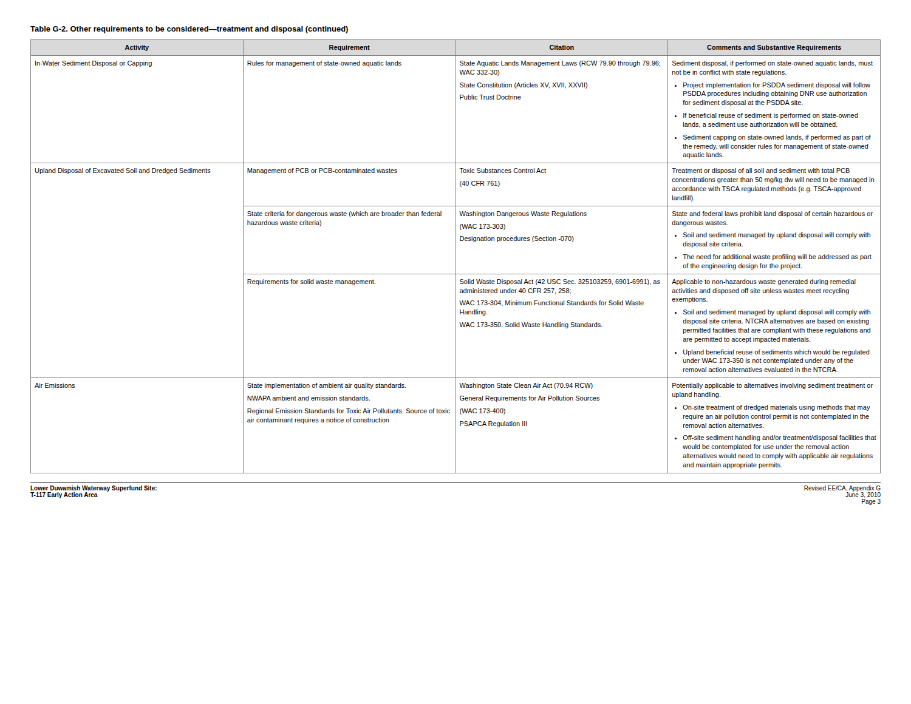Table G-2. Other requirements to be considered—treatment and disposal (continued)
| Activity | Requirement | Citation | Comments and Substantive Requirements |
| --- | --- | --- | --- |
| In-Water Sediment Disposal or Capping | Rules for management of state-owned aquatic lands | State Aquatic Lands Management Laws (RCW 79.90 through 79.96; WAC 332-30) State Constitution (Articles XV, XVII, XXVII) Public Trust Doctrine | Sediment disposal, if performed on state-owned aquatic lands, must not be in conflict with state regulations. Project implementation for PSDDA sediment disposal will follow PSDDA procedures including obtaining DNR use authorization for sediment disposal at the PSDDA site. If beneficial reuse of sediment is performed on state-owned lands, a sediment use authorization will be obtained. Sediment capping on state-owned lands, if performed as part of the remedy, will consider rules for management of state-owned aquatic lands. |
| Upland Disposal of Excavated Soil and Dredged Sediments | Management of PCB or PCB-contaminated wastes | Toxic Substances Control Act (40 CFR 761) | Treatment or disposal of all soil and sediment with total PCB concentrations greater than 50 mg/kg dw will need to be managed in accordance with TSCA regulated methods (e.g. TSCA-approved landfill). |
| State criteria for dangerous waste (which are broader than federal hazardous waste criteria) | Washington Dangerous Waste Regulations (WAC 173-303) Designation procedures (Section -070) | State and federal laws prohibit land disposal of certain hazardous or dangerous wastes. Soil and sediment managed by upland disposal will comply with disposal site criteria. The need for additional waste profiling will be addressed as part of the engineering design for the project. |
| Requirements for solid waste management. | Solid Waste Disposal Act (42 USC Sec. 325103259, 6901-6991), as administered under 40 CFR 257, 258; WAC 173-304, Minimum Functional Standards for Solid Waste Handling. WAC 173-350. Solid Waste Handling Standards. | Applicable to non-hazardous waste generated during remedial activities and disposed off site unless wastes meet recycling exemptions. Soil and sediment managed by upland disposal will comply with disposal site criteria. NTCRA alternatives are based on existing permitted facilities that are compliant with these regulations and are permitted to accept impacted materials. Upland beneficial reuse of sediments which would be regulated under WAC 173-350 is not contemplated under any of the removal action alternatives evaluated in the NTCRA. |
| Air Emissions | State implementation of ambient air quality standards. NWAPA ambient and emission standards. Regional Emission Standards for Toxic Air Pollutants. Source of toxic air contaminant requires a notice of construction | Washington State Clean Air Act (70.94 RCW) General Requirements for Air Pollution Sources (WAC 173-400) PSAPCA Regulation III | Potentially applicable to alternatives involving sediment treatment or upland handling. On-site treatment of dredged materials using methods that may require an air pollution control permit is not contemplated in the removal action alternatives. Off-site sediment handling and/or treatment/disposal facilities that would be contemplated for use under the removal action alternatives would need to comply with applicable air regulations and maintain appropriate permits. |
Lower Duwamish Waterway Superfund Site:
T-117 Early Action Area
Revised EE/CA, Appendix G
June 3, 2010
Page 3